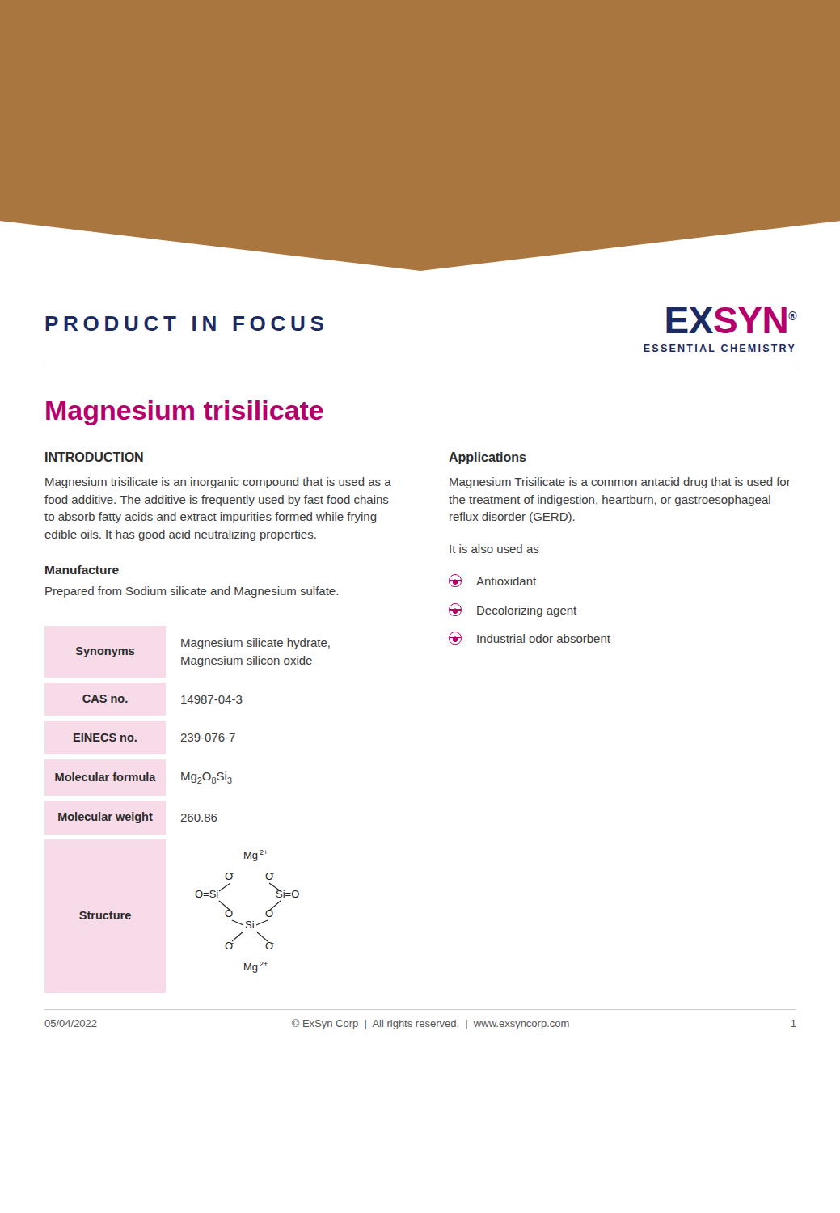PRODUCT IN FOCUS
EX SYN®
ESSENTIAL CHEMISTRY
Magnesium trisilicate
INTRODUCTION
Magnesium trisilicate is an inorganic compound that is used as a food additive. The additive is frequently used by fast food chains to absorb fatty acids and extract impurities formed while frying edible oils. It has good acid neutralizing properties.
Manufacture
Prepared from Sodium silicate and Magnesium sulfate.
| Synonyms | Magnesium silicate hydrate, Magnesium silicon oxide |
| CAS no. | 14987-04-3 |
| EINECS no. | 239-076-7 |
| Molecular formula | Mg 2 O 8 Si 3 |
| Molecular weight | 260.86 |
| Structure | Mg 2+ O - O - O=Si Si=O O - O - Si O - O - Mg 2+ |
Applications
Magnesium Trisilicate is a common antacid drug that is used for the treatment of indigestion, heartburn, or gastroesophageal reflux disorder (GERD).
It is also used as
Antioxidant
Decolorizing agent
Industrial odor absorbent
05/04/2022
© ExSyn Corp | All rights reserved. | www.exsyncorp.com
1